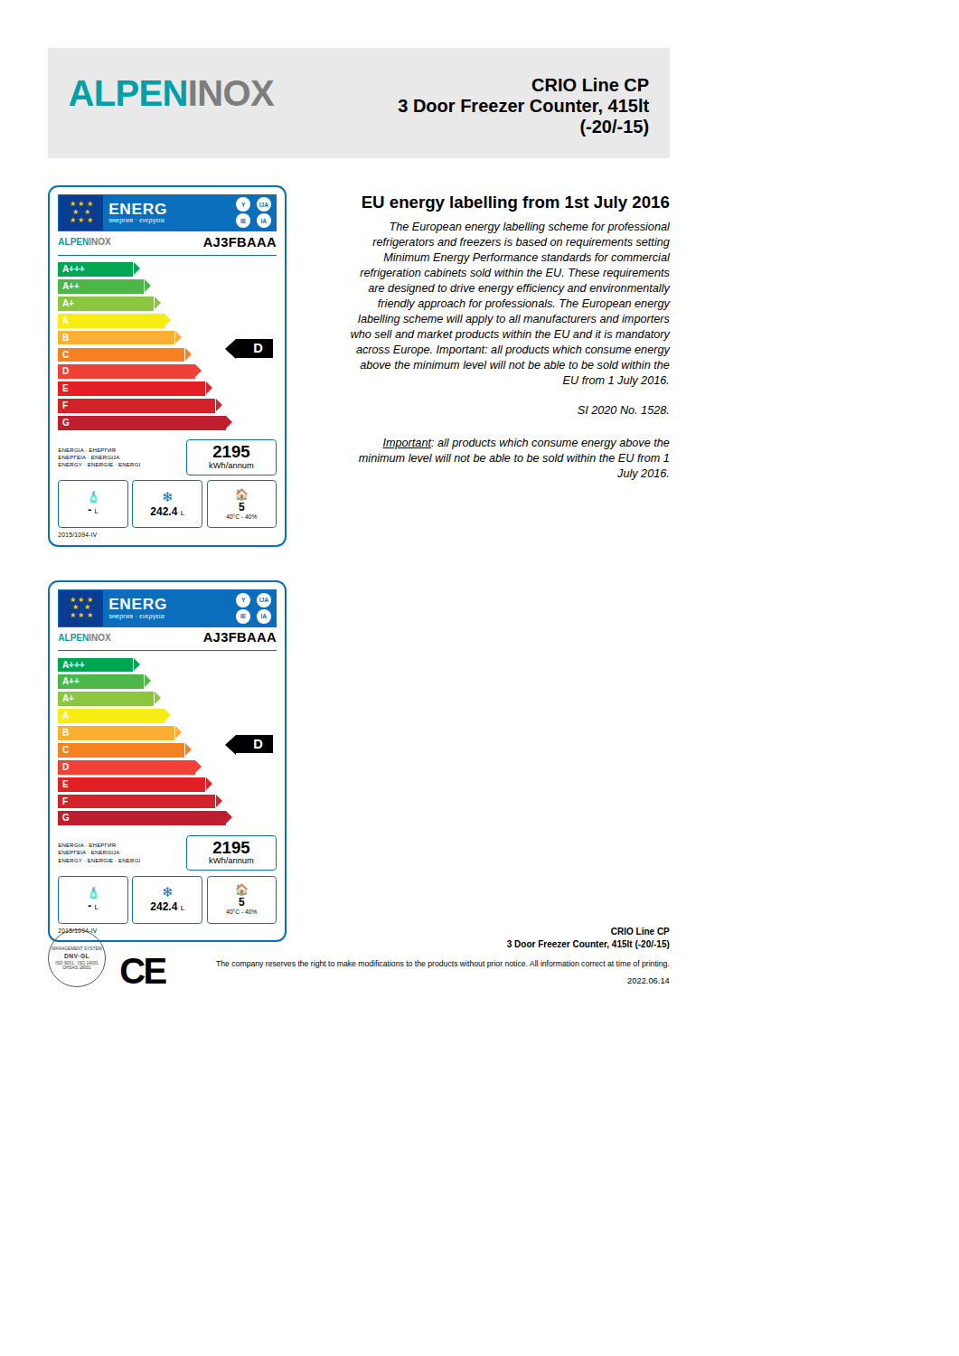ALPEN INOX
CRIO Line CP
3 Door Freezer Counter, 415lt
(-20/-15)
★ ★ ★
★ ★
★ ★ ★
ENERG энергия · ενεργεια
YIJA IE IA
ALPEN INOX
AJ3FBAAA
A+++
A++
A+
A
B
C
D
E
F
G
D
ENERGIA · ЕНЕРГИЯ
ΕΝΕΡΓΕΙΑ · ENERGIJA
ENERGY · ENERGIE · ENERGI
2195
kWh/annum
🧴
- L
❄
242.4 L
🏠
5
40°C - 40%
2015/1094-IV
★ ★ ★
★ ★
★ ★ ★
ENERG энергия · ενεργεια
YIJA IE IA
ALPEN INOX
AJ3FBAAA
A+++
A++
A+
A
B
C
D
E
F
G
D
ENERGIA · ЕНЕРГИЯ
ΕΝΕΡΓΕΙΑ · ENERGIJA
ENERGY · ENERGIE · ENERGI
2195
kWh/annum
🧴
- L
❄
242.4 L
🏠
5
40°C - 40%
2015/1094-IV
EU energy labelling from 1st July 2016
The European energy labelling scheme for professional refrigerators and freezers is based on requirements setting Minimum Energy Performance standards for commercial refrigeration cabinets sold within the EU. These requirements are designed to drive energy efficiency and environmentally friendly approach for professionals. The European energy labelling scheme will apply to all manufacturers and importers who sell and market products within the EU and it is mandatory across Europe. Important: all products which consume energy above the minimum level will not be able to be sold within the EU from 1 July 2016.
SI 2020 No. 1528.
Important: all products which consume energy above the minimum level will not be able to be sold within the EU from 1 July 2016.
MANAGEMENT SYSTEM
DNV·GL
ISO 9001 · ISO 14001
OHSAS 18001
CE
CRIO Line CP
3 Door Freezer Counter, 415lt (-20/-15)
The company reserves the right to make modifications to the products without prior notice. All information correct at time of printing.
2022.06.14